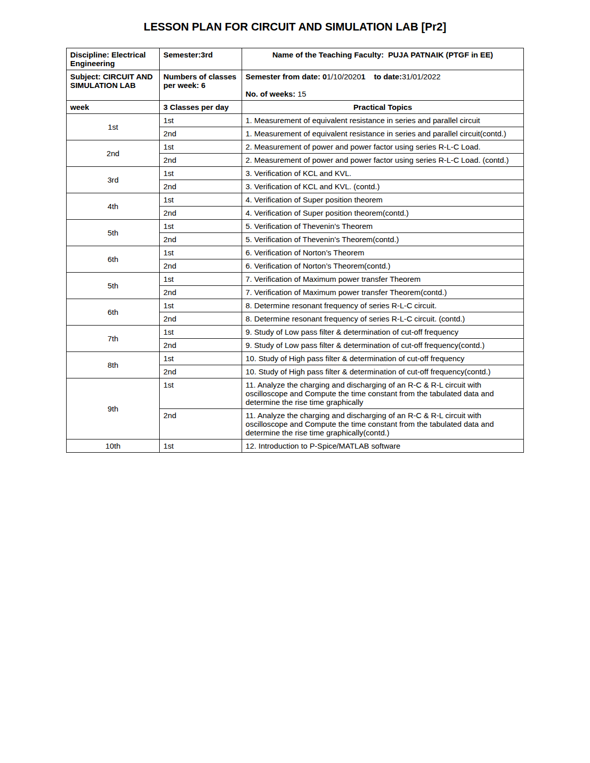LESSON PLAN FOR CIRCUIT AND SIMULATION LAB [Pr2]
| Discipline: Electrical Engineering | Semester:3rd | Name of the Teaching Faculty: PUJA PATNAIK (PTGF in EE) |
| Subject: CIRCUIT AND SIMULATION LAB | Numbers of classes per week: 6 | Semester from date: 0 1/10/2020 1 to date: 31/01/2022 No. of weeks: 15 |
| week | 3 Classes per day | Practical Topics |
| 1st | 1st | 1. Measurement of equivalent resistance in series and parallel circuit |
| 2nd | 1. Measurement of equivalent resistance in series and parallel circuit(contd.) |
| 2nd | 1st | 2. Measurement of power and power factor using series R-L-C Load. |
| 2nd | 2. Measurement of power and power factor using series R-L-C Load. (contd.) |
| 3rd | 1st | 3. Verification of KCL and KVL. |
| 2nd | 3. Verification of KCL and KVL. (contd.) |
| 4th | 1st | 4. Verification of Super position theorem |
| 2nd | 4. Verification of Super position theorem(contd.) |
| 5th | 1st | 5. Verification of Thevenin’s Theorem |
| 2nd | 5. Verification of Thevenin’s Theorem(contd.) |
| 6th | 1st | 6. Verification of Norton’s Theorem |
| 2nd | 6. Verification of Norton’s Theorem(contd.) |
| 5th | 1st | 7. Verification of Maximum power transfer Theorem |
| 2nd | 7. Verification of Maximum power transfer Theorem(contd.) |
| 6th | 1st | 8. Determine resonant frequency of series R-L-C circuit. |
| 2nd | 8. Determine resonant frequency of series R-L-C circuit. (contd.) |
| 7th | 1st | 9. Study of Low pass filter & determination of cut-off frequency |
| 2nd | 9. Study of Low pass filter & determination of cut-off frequency(contd.) |
| 8th | 1st | 10. Study of High pass filter & determination of cut-off frequency |
| 2nd | 10. Study of High pass filter & determination of cut-off frequency(contd.) |
| 9th | 1st | 11. Analyze the charging and discharging of an R-C & R-L circuit with oscilloscope and Compute the time constant from the tabulated data and determine the rise time graphically |
| 2nd | 11. Analyze the charging and discharging of an R-C & R-L circuit with oscilloscope and Compute the time constant from the tabulated data and determine the rise time graphically(contd.) |
| 10th | 1st | 12. Introduction to P-Spice/MATLAB software |